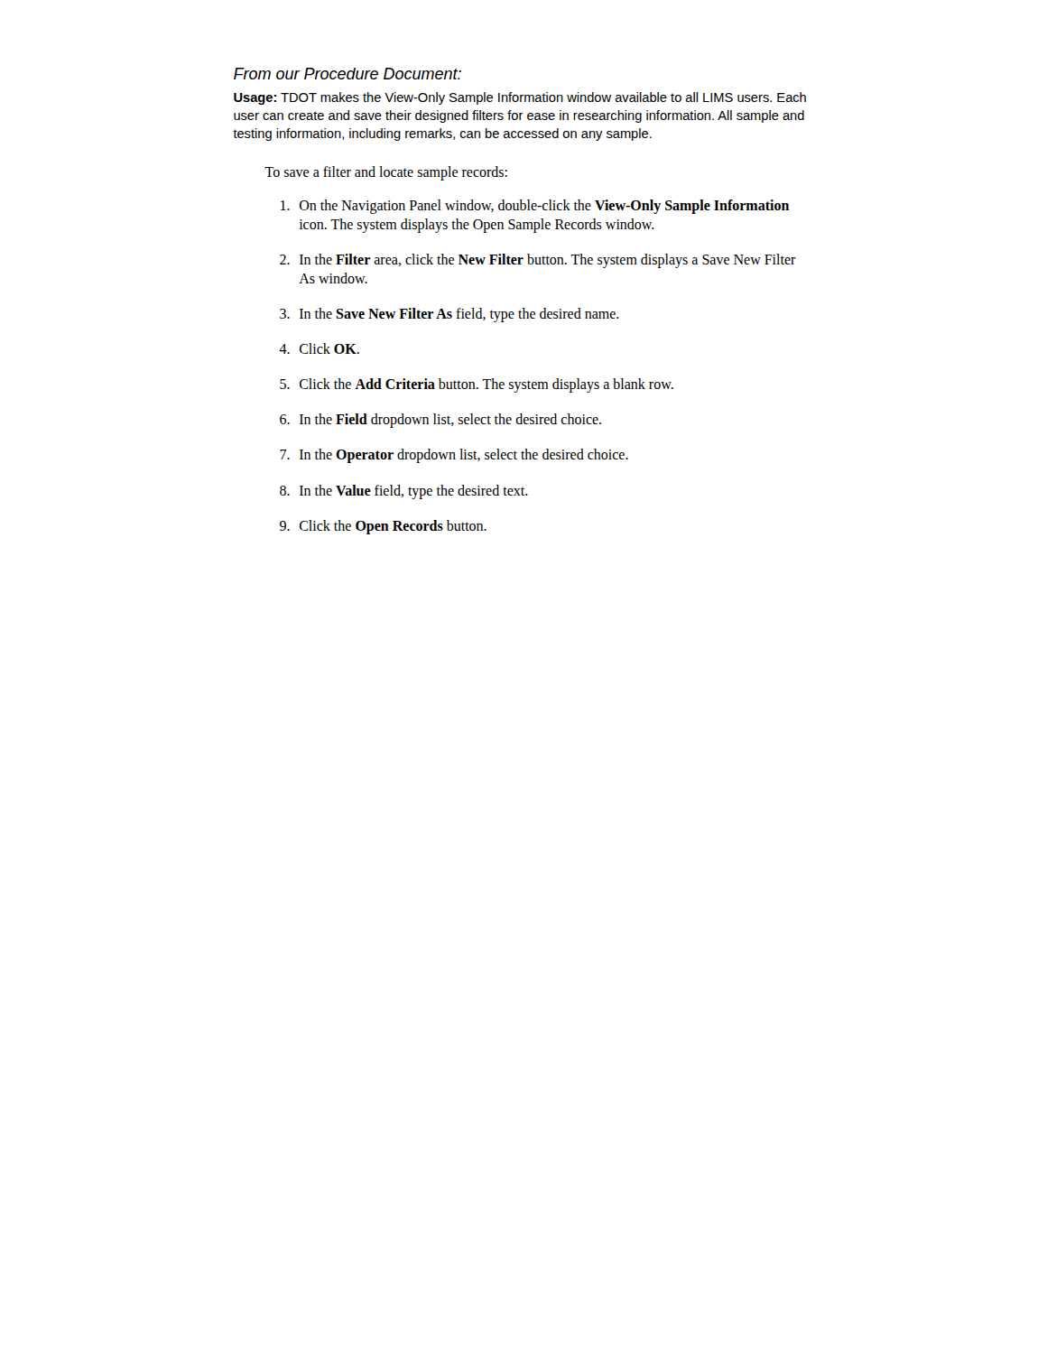From our Procedure Document:
Usage: TDOT makes the View-Only Sample Information window available to all LIMS users. Each user can create and save their designed filters for ease in researching information. All sample and testing information, including remarks, can be accessed on any sample.
To save a filter and locate sample records:
On the Navigation Panel window, double-click the View-Only Sample Information icon. The system displays the Open Sample Records window.
In the Filter area, click the New Filter button. The system displays a Save New Filter As window.
In the Save New Filter As field, type the desired name.
Click OK.
Click the Add Criteria button. The system displays a blank row.
In the Field dropdown list, select the desired choice.
In the Operator dropdown list, select the desired choice.
In the Value field, type the desired text.
Click the Open Records button.